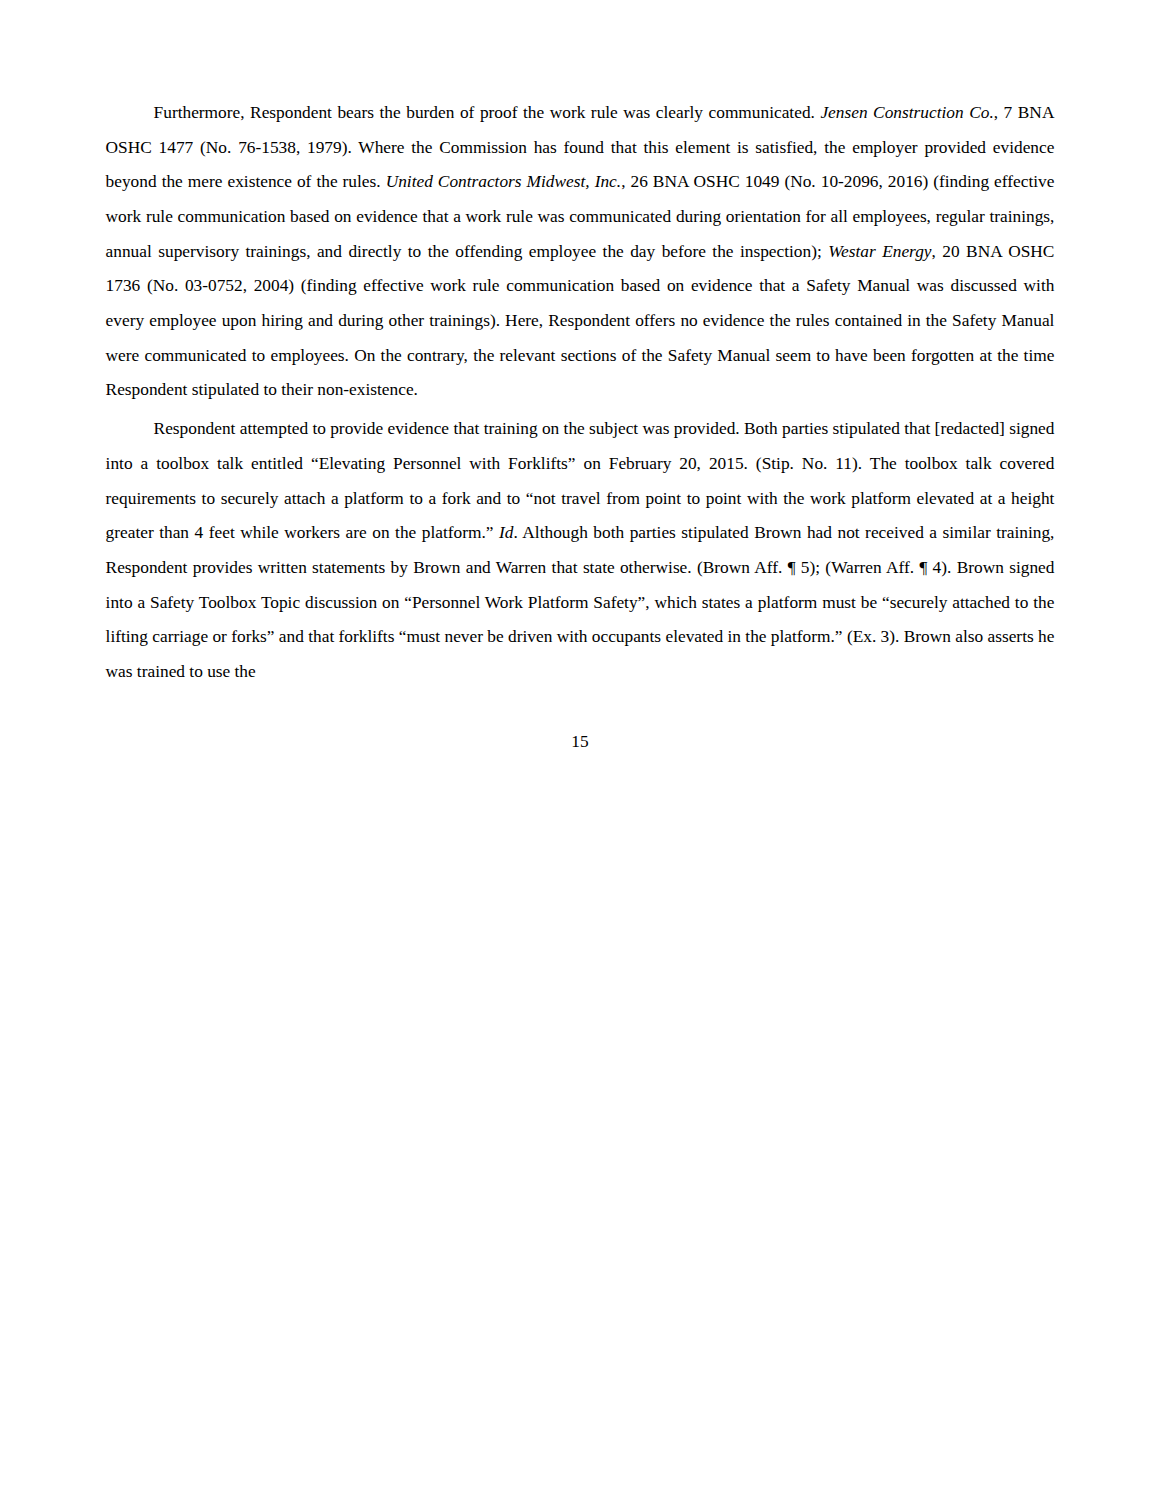Furthermore, Respondent bears the burden of proof the work rule was clearly communicated. Jensen Construction Co., 7 BNA OSHC 1477 (No. 76-1538, 1979). Where the Commission has found that this element is satisfied, the employer provided evidence beyond the mere existence of the rules. United Contractors Midwest, Inc., 26 BNA OSHC 1049 (No. 10-2096, 2016) (finding effective work rule communication based on evidence that a work rule was communicated during orientation for all employees, regular trainings, annual supervisory trainings, and directly to the offending employee the day before the inspection); Westar Energy, 20 BNA OSHC 1736 (No. 03-0752, 2004) (finding effective work rule communication based on evidence that a Safety Manual was discussed with every employee upon hiring and during other trainings). Here, Respondent offers no evidence the rules contained in the Safety Manual were communicated to employees. On the contrary, the relevant sections of the Safety Manual seem to have been forgotten at the time Respondent stipulated to their non-existence.
Respondent attempted to provide evidence that training on the subject was provided. Both parties stipulated that [redacted] signed into a toolbox talk entitled “Elevating Personnel with Forklifts” on February 20, 2015. (Stip. No. 11). The toolbox talk covered requirements to securely attach a platform to a fork and to “not travel from point to point with the work platform elevated at a height greater than 4 feet while workers are on the platform.” Id. Although both parties stipulated Brown had not received a similar training, Respondent provides written statements by Brown and Warren that state otherwise. (Brown Aff. ¶ 5); (Warren Aff. ¶ 4). Brown signed into a Safety Toolbox Topic discussion on “Personnel Work Platform Safety”, which states a platform must be “securely attached to the lifting carriage or forks” and that forklifts “must never be driven with occupants elevated in the platform.” (Ex. 3). Brown also asserts he was trained to use the
15